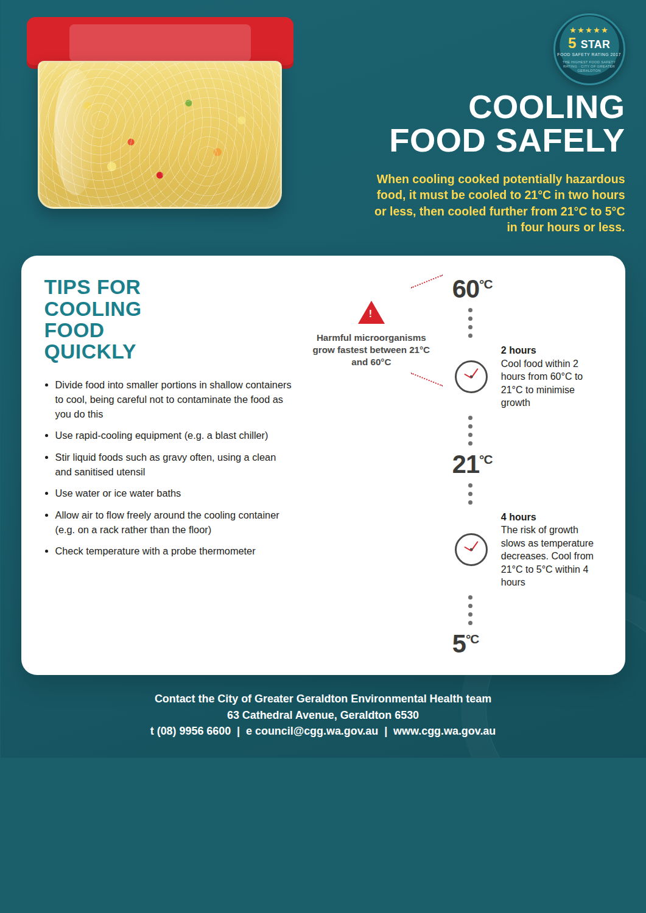★★★★★
5 STAR
FOOD SAFETY RATING 2017
THE HIGHEST FOOD SAFETY RATING · CITY OF GREATER GERALDTON
Cooling
Food Safely
When cooling cooked potentially hazardous food, it must be cooled to 21°C in two hours or less, then cooled further from 21°C to 5°C in four hours or less.
Tips for
Cooling
Food
Quickly
Divide food into smaller portions in shallow containers to cool, being careful not to contaminate the food as you do this
Use rapid-cooling equipment (e.g. a blast chiller)
Stir liquid foods such as gravy often, using a clean and sanitised utensil
Use water or ice water baths
Allow air to flow freely around the cooling container (e.g. on a rack rather than the floor)
Check temperature with a probe thermometer
Harmful microorganisms grow fastest between 21°C and 60°C
60°C
2 hours Cool food within 2 hours from 60°C to 21°C to minimise growth
21°C
4 hours The risk of growth slows as temperature decreases. Cool from 21°C to 5°C within 4 hours
5°C
Contact the City of Greater Geraldton Environmental Health team
63 Cathedral Avenue, Geraldton 6530
t (08) 9956 6600 | e council@cgg.wa.gov.au | www.cgg.wa.gov.au